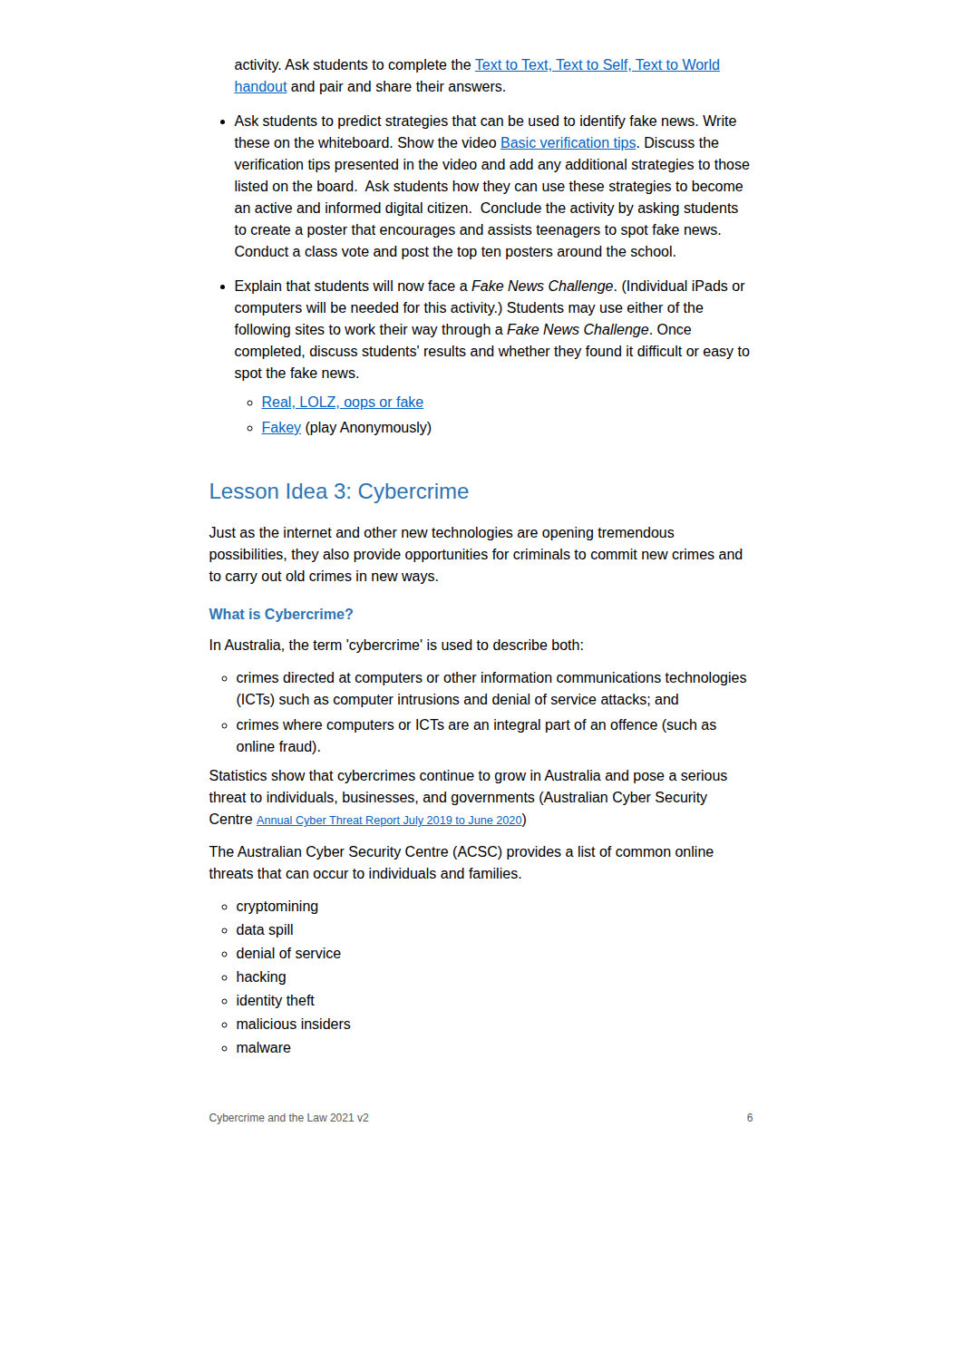activity. Ask students to complete the Text to Text, Text to Self, Text to World handout and pair and share their answers.
Ask students to predict strategies that can be used to identify fake news. Write these on the whiteboard. Show the video Basic verification tips. Discuss the verification tips presented in the video and add any additional strategies to those listed on the board. Ask students how they can use these strategies to become an active and informed digital citizen. Conclude the activity by asking students to create a poster that encourages and assists teenagers to spot fake news. Conduct a class vote and post the top ten posters around the school.
Explain that students will now face a Fake News Challenge. (Individual iPads or computers will be needed for this activity.) Students may use either of the following sites to work their way through a Fake News Challenge. Once completed, discuss students' results and whether they found it difficult or easy to spot the fake news.
Real, LOLZ, oops or fake
Fakey (play Anonymously)
Lesson Idea 3: Cybercrime
Just as the internet and other new technologies are opening tremendous possibilities, they also provide opportunities for criminals to commit new crimes and to carry out old crimes in new ways.
What is Cybercrime?
In Australia, the term 'cybercrime' is used to describe both:
crimes directed at computers or other information communications technologies (ICTs) such as computer intrusions and denial of service attacks; and
crimes where computers or ICTs are an integral part of an offence (such as online fraud).
Statistics show that cybercrimes continue to grow in Australia and pose a serious threat to individuals, businesses, and governments (Australian Cyber Security Centre Annual Cyber Threat Report July 2019 to June 2020)
The Australian Cyber Security Centre (ACSC) provides a list of common online threats that can occur to individuals and families.
cryptomining
data spill
denial of service
hacking
identity theft
malicious insiders
malware
Cybercrime and the Law 2021 v2 6